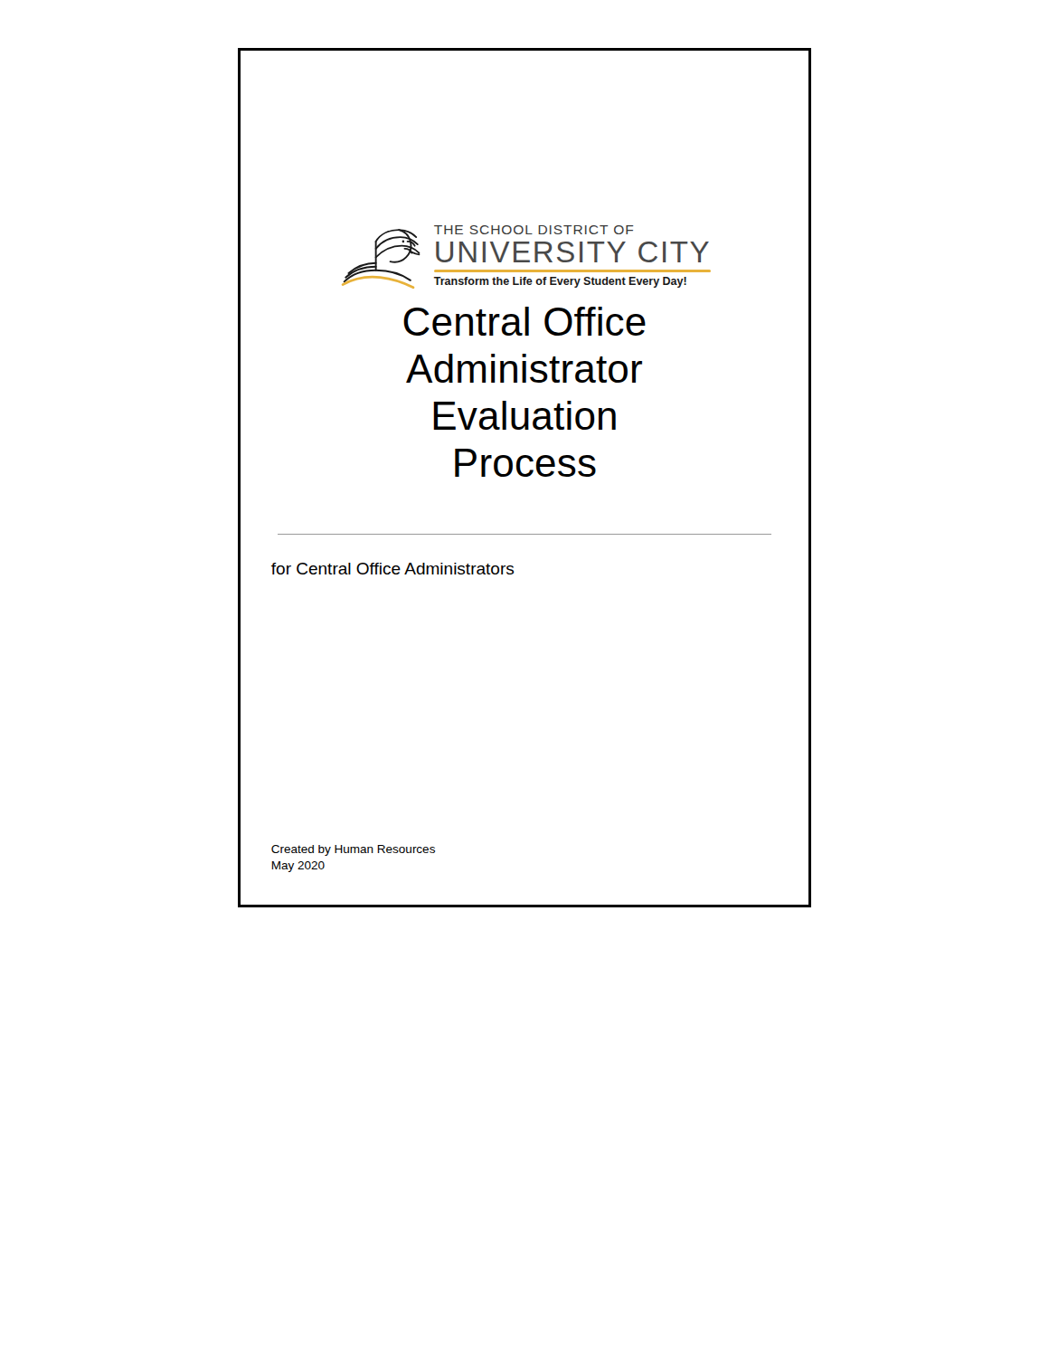THE SCHOOL DISTRICT OF
UNIVERSITY CITY
Transform the Life of Every Student Every Day!
Central Office
Administrator
Evaluation
Process
for Central Office Administrators
Created by Human Resources
May 2020